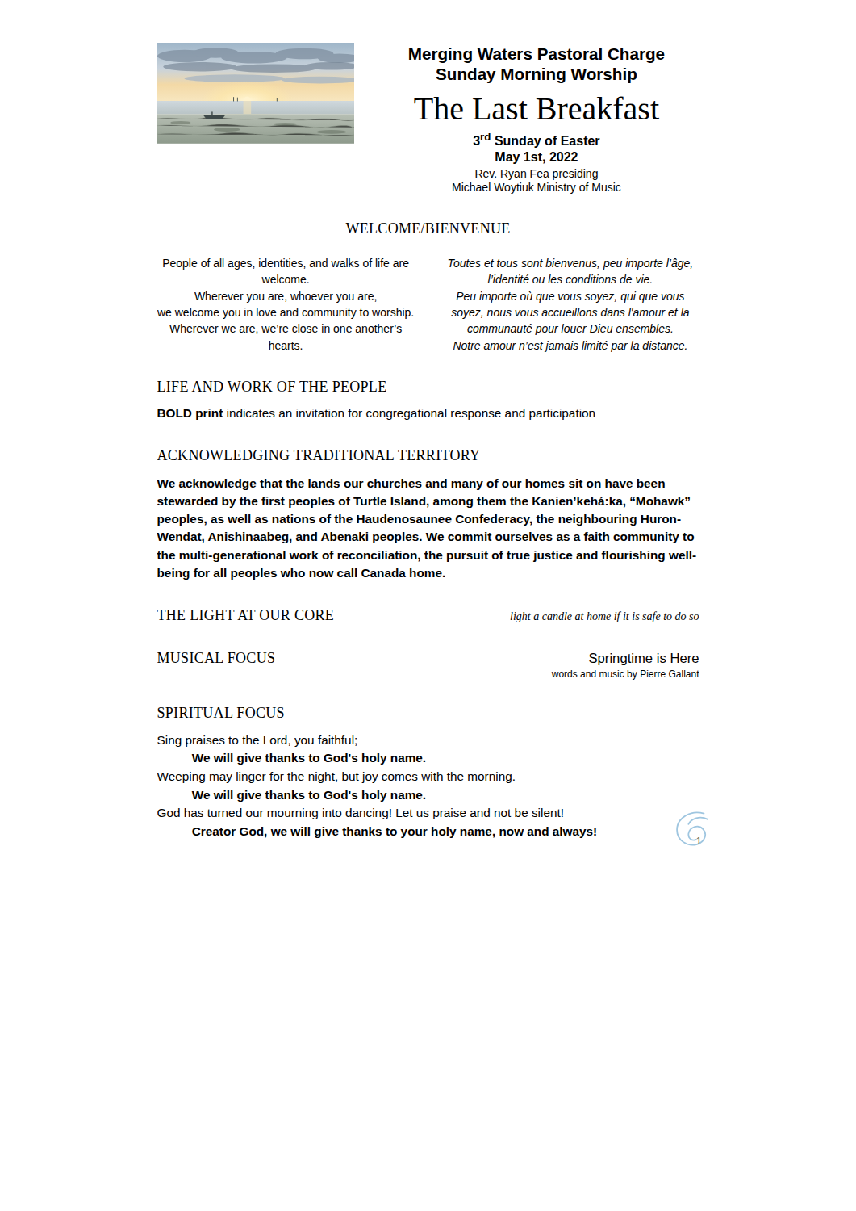Merging Waters Pastoral Charge
Sunday Morning Worship
The Last Breakfast
3rd Sunday of Easter
May 1st, 2022
Rev. Ryan Fea presiding
Michael Woytiuk Ministry of Music
WELCOME/BIENVENUE
People of all ages, identities, and walks of life are welcome.
Wherever you are, whoever you are,
we welcome you in love and community to worship.
Wherever we are, we’re close in one another’s hearts.
Toutes et tous sont bienvenus, peu importe l’âge, l’identité ou les conditions de vie.
Peu importe où que vous soyez, qui que vous soyez, nous vous accueillons dans l'amour et la communauté pour louer Dieu ensembles.
Notre amour n’est jamais limité par la distance.
LIFE AND WORK OF THE PEOPLE
BOLD print indicates an invitation for congregational response and participation
ACKNOWLEDGING TRADITIONAL TERRITORY
We acknowledge that the lands our churches and many of our homes sit on have been stewarded by the first peoples of Turtle Island, among them the Kanien’kehá:ka, “Mohawk” peoples, as well as nations of the Haudenosaunee Confederacy, the neighbouring Huron-Wendat, Anishinaabeg, and Abenaki peoples. We commit ourselves as a faith community to the multi-generational work of reconciliation, the pursuit of true justice and flourishing well-being for all peoples who now call Canada home.
THE LIGHT AT OUR CORE light a candle at home if it is safe to do so
MUSICAL FOCUS Springtime is Here words and music by Pierre Gallant
SPIRITUAL FOCUS
Sing praises to the Lord, you faithful;
We will give thanks to God's holy name.
Weeping may linger for the night, but joy comes with the morning.
We will give thanks to God's holy name.
God has turned our mourning into dancing! Let us praise and not be silent!
Creator God, we will give thanks to your holy name, now and always!
1